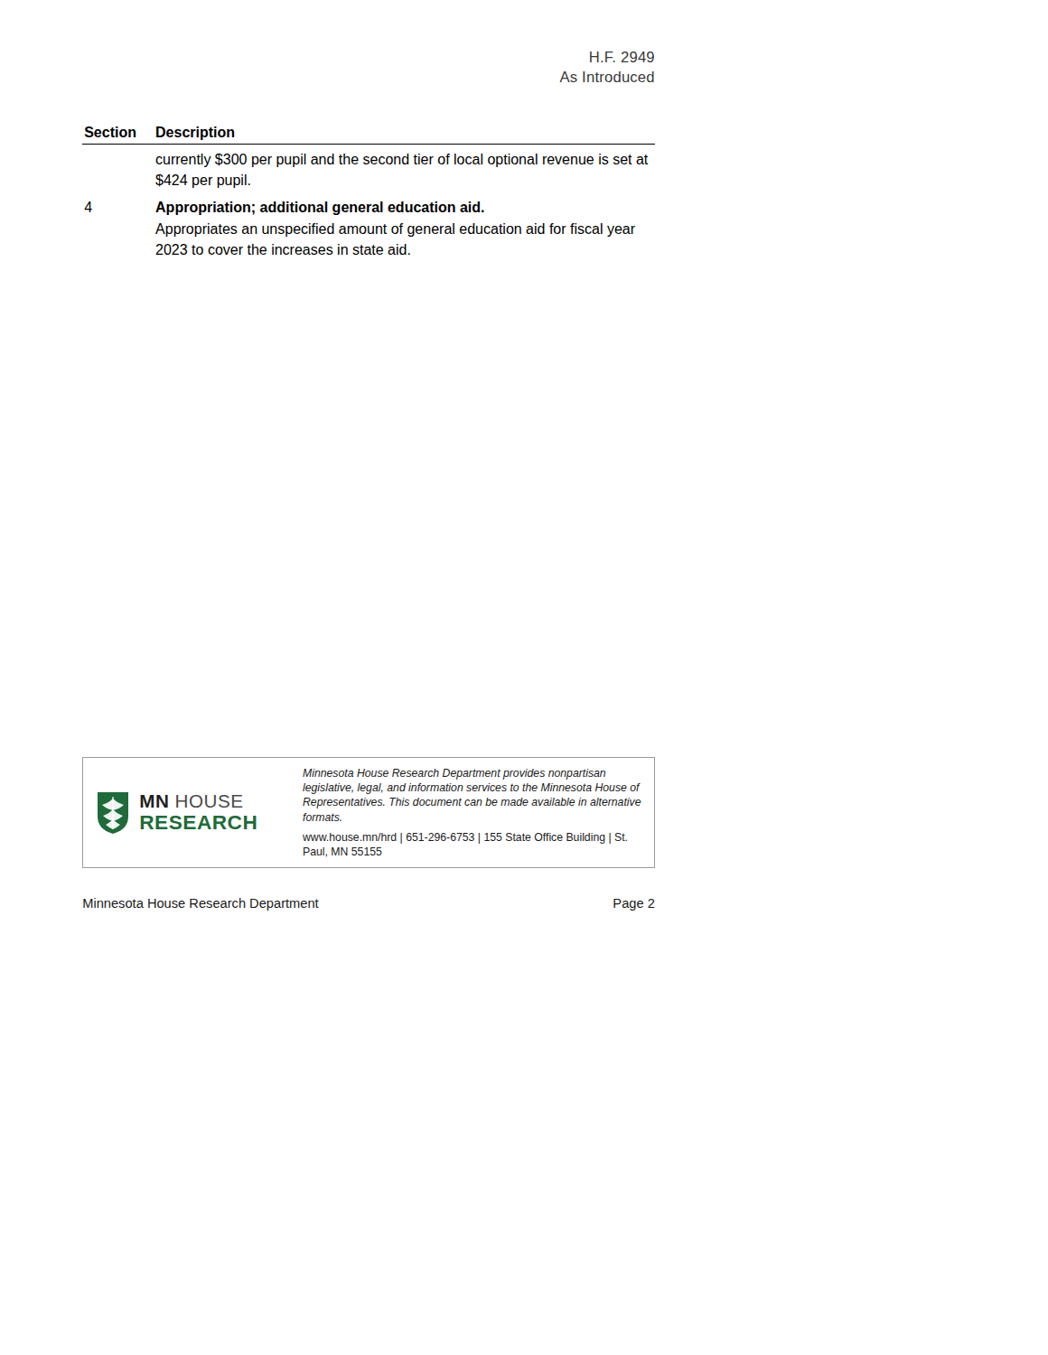H.F. 2949
As Introduced
| Section | Description |
| --- | --- |
| | currently $300 per pupil and the second tier of local optional revenue is set at $424 per pupil. |
| 4 | Appropriation; additional general education aid. Appropriates an unspecified amount of general education aid for fiscal year 2023 to cover the increases in state aid. |
MN HOUSE
RESEARCH
Minnesota House Research Department provides nonpartisan legislative, legal, and information services to the Minnesota House of Representatives. This document can be made available in alternative formats.
www.house.mn/hrd | 651-296-6753 | 155 State Office Building | St. Paul, MN 55155
Minnesota House Research Department
Page 2